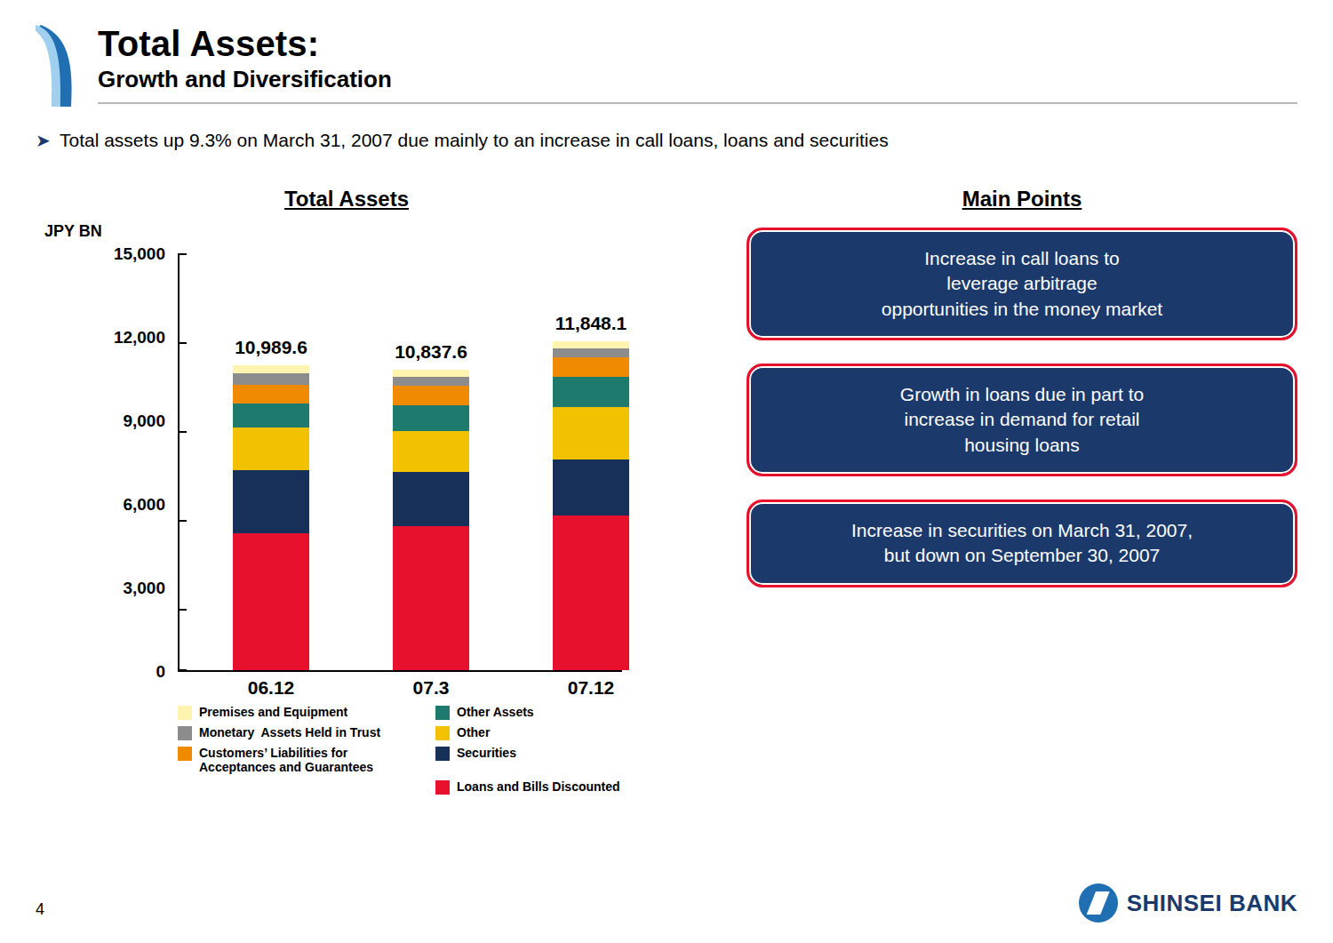Total Assets:
Growth and Diversification
➤ Total assets up 9.3% on March 31, 2007 due mainly to an increase in call loans, loans and securities
Total Assets
JPY BN
15,000
12,000
9,000
6,000
3,000
0
10,989.6
10,837.6
11,848.1
06.12
07.3
07.12
Premises and Equipment
Other Assets
Monetary Assets Held in Trust
Other
Customers’ Liabilities for
Acceptances and Guarantees
Securities
Loans and Bills Discounted
Main Points
Increase in call loans to
leverage arbitrage
opportunities in the money market
Growth in loans due in part to
increase in demand for retail
housing loans
Increase in securities on March 31, 2007,
but down on September 30, 2007
4
SHINSEI BANK